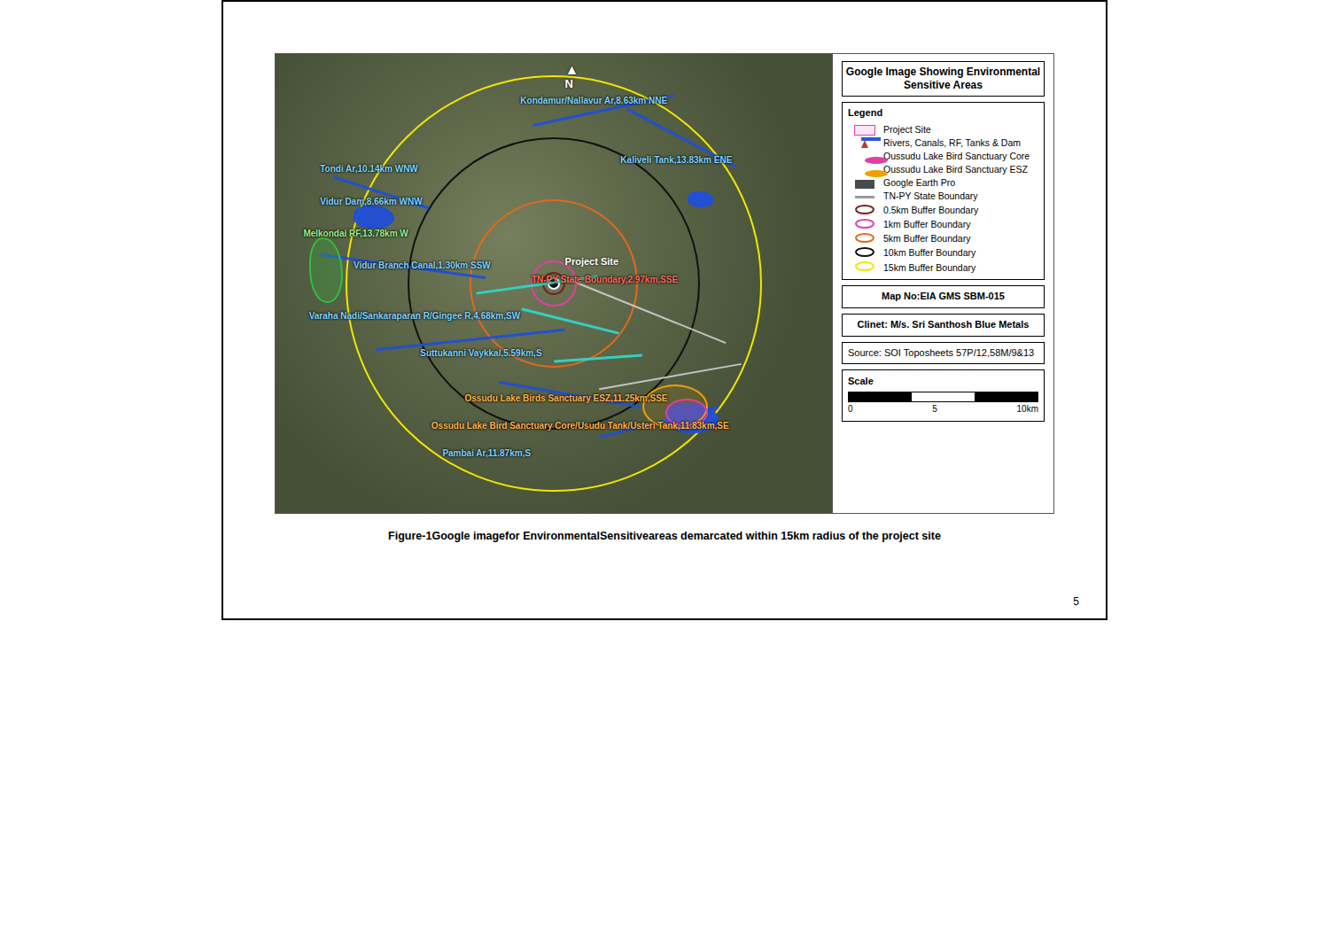▲N
Project Site
Kondamur/Nallavur Ar,8.63km NNE
Kaliveli Tank,13.83km ENE
Tondi Ar,10.14km WNW
Vidur Dam,8.66km WNW
Melkondai RF,13.78km W
Vidur Branch Canal,1.30km SSW
TN-PY State Boundary,2.97km,SSE
Varaha Nadi/Sankaraparan R/Gingee R,4.68km,SW
Suttukanni Vaykkal,5.59km,S
Ossudu Lake Birds Sanctuary ESZ,11.25km,SSE
Ossudu Lake Bird Sanctuary Core/Usudu Tank/Usteri Tank,11.83km,SE
Pambai Ar,11.87km,S
Google Image Showing Environmental Sensitive Areas
Legend
| | Project Site |
| | Rivers, Canals, RF, Tanks & Dam |
| | Oussudu Lake Bird Sanctuary Core |
| | Oussudu Lake Bird Sanctuary ESZ |
| | Google Earth Pro |
| | TN-PY State Boundary |
| | 0.5km Buffer Boundary |
| | 1km Buffer Boundary |
| | 5km Buffer Boundary |
| | 10km Buffer Boundary |
| | 15km Buffer Boundary |
Map No:EIA GMS SBM-015
Clinet: M/s. Sri Santhosh Blue Metals
Source: SOI Toposheets 57P/12,58M/9&13
Scale
0510km
Figure-1Google imagefor EnvironmentalSensitiveareas demarcated within 15km radius of the project site
5